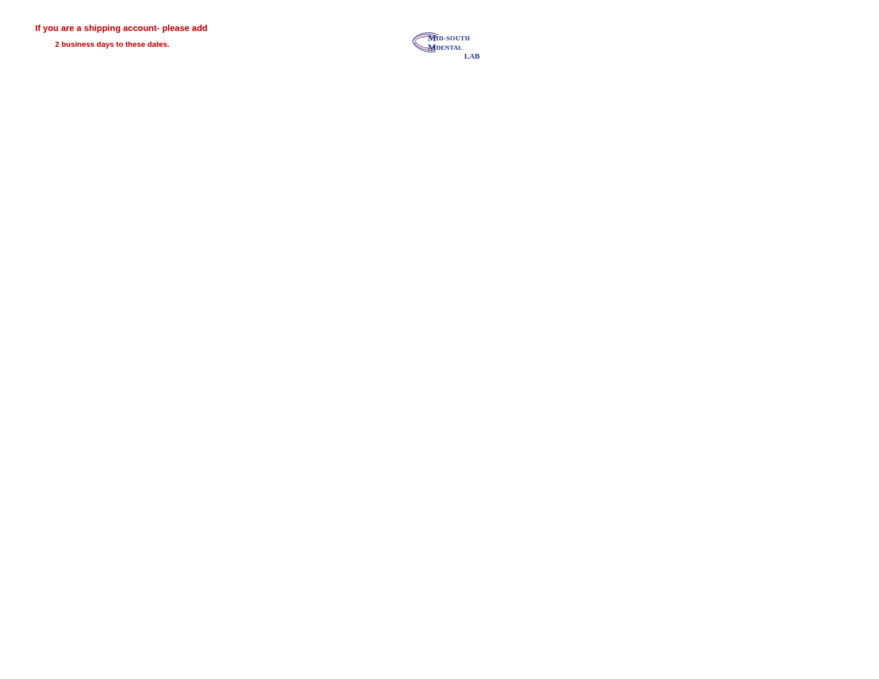If you are a shipping account- please add 2 business days to these dates.
M ID-SOUTH M DENTAL LAB